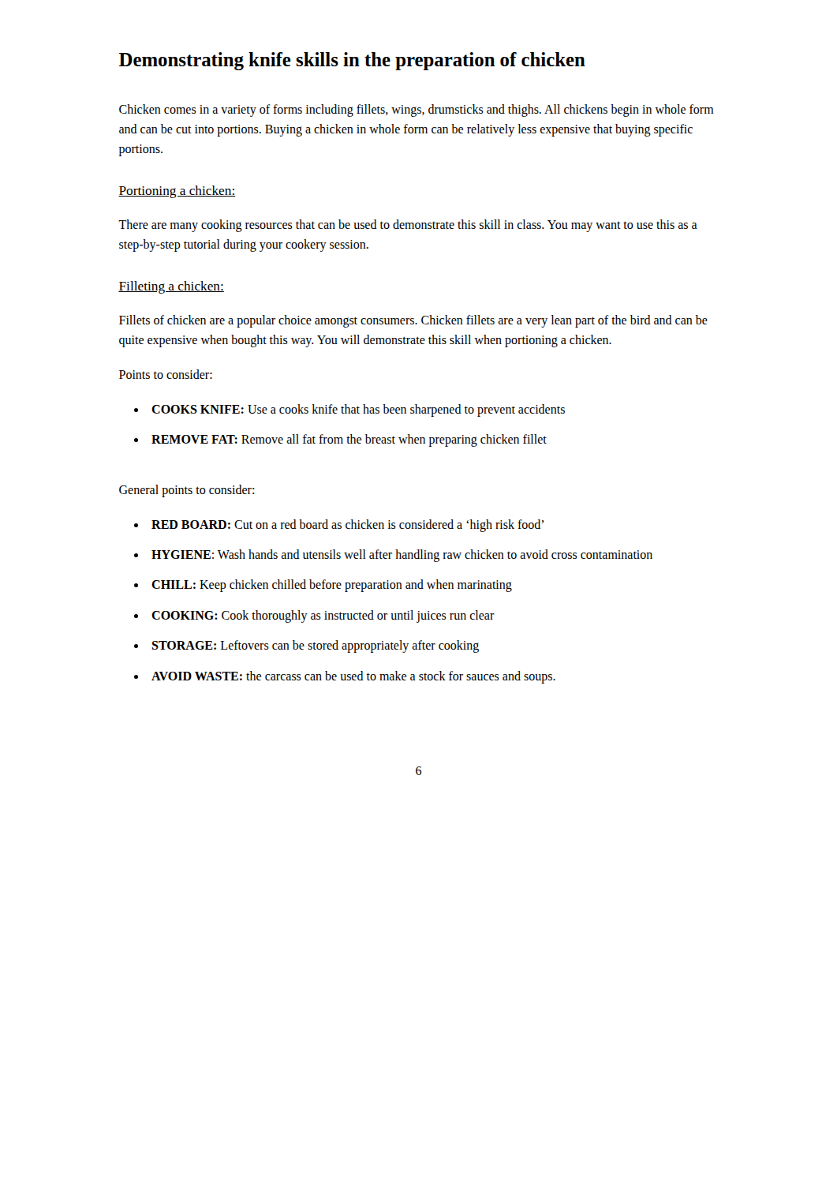Demonstrating knife skills in the preparation of chicken
Chicken comes in a variety of forms including fillets, wings, drumsticks and thighs. All chickens begin in whole form and can be cut into portions. Buying a chicken in whole form can be relatively less expensive that buying specific portions.
Portioning a chicken:
There are many cooking resources that can be used to demonstrate this skill in class. You may want to use this as a step-by-step tutorial during your cookery session.
Filleting a chicken:
Fillets of chicken are a popular choice amongst consumers. Chicken fillets are a very lean part of the bird and can be quite expensive when bought this way. You will demonstrate this skill when portioning a chicken.
Points to consider:
COOKS KNIFE: Use a cooks knife that has been sharpened to prevent accidents
REMOVE FAT: Remove all fat from the breast when preparing chicken fillet
General points to consider:
RED BOARD: Cut on a red board as chicken is considered a ‘high risk food’
HYGIENE: Wash hands and utensils well after handling raw chicken to avoid cross contamination
CHILL: Keep chicken chilled before preparation and when marinating
COOKING: Cook thoroughly as instructed or until juices run clear
STORAGE: Leftovers can be stored appropriately after cooking
AVOID WASTE: the carcass can be used to make a stock for sauces and soups.
6